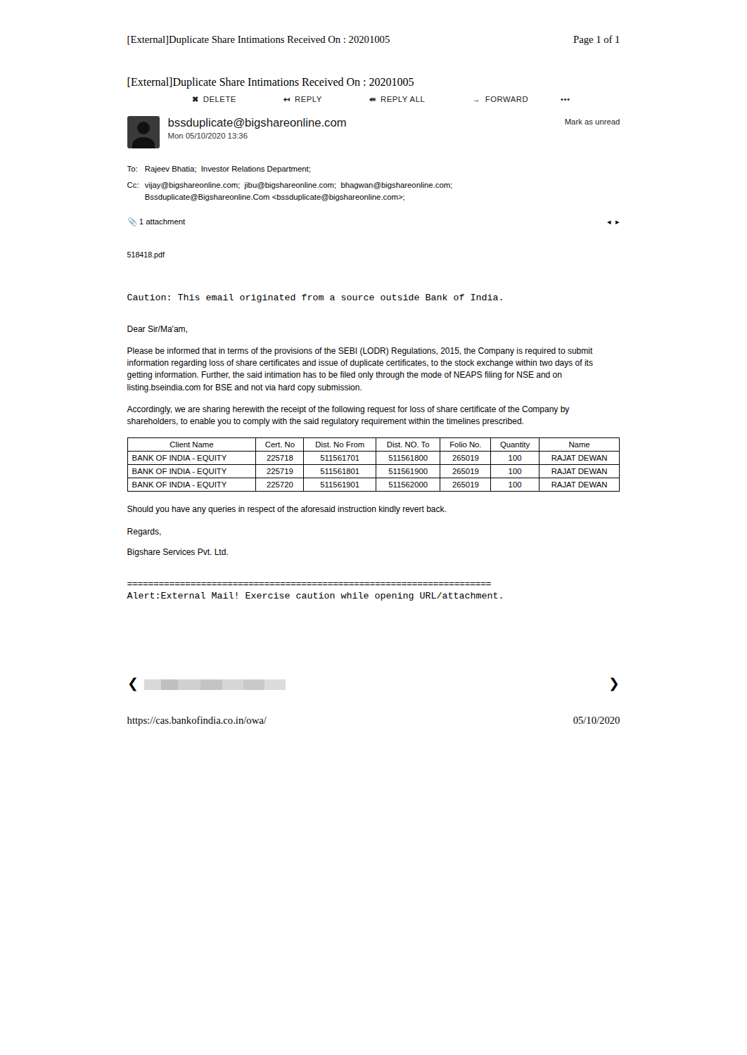[External]Duplicate Share Intimations Received On : 20201005
Page 1 of 1
[External]Duplicate Share Intimations Received On : 20201005
✖ DELETE ↤ REPLY ⇚ REPLY ALL → FORWARD •••
bssduplicate@bigshareonline.com
Mon 05/10/2020 13:36
Mark as unread
To: Rajeev Bhatia; Investor Relations Department;
Cc: vijay@bigshareonline.com; jibu@bigshareonline.com; bhagwan@bigshareonline.com;
Bssduplicate@Bigshareonline.Com <bssduplicate@bigshareonline.com>;
📎 1 attachment
◂ ▸
518418.pdf
Caution: This email originated from a source outside Bank of India.
Dear Sir/Ma'am,
Please be informed that in terms of the provisions of the SEBI (LODR) Regulations, 2015, the Company is required to submit information regarding loss of share certificates and issue of duplicate certificates, to the stock exchange within two days of its getting information. Further, the said intimation has to be filed only through the mode of NEAPS filing for NSE and on listing.bseindia.com for BSE and not via hard copy submission.
Accordingly, we are sharing herewith the receipt of the following request for loss of share certificate of the Company by shareholders, to enable you to comply with the said regulatory requirement within the timelines prescribed.
| Client Name | Cert. No | Dist. No From | Dist. NO. To | Folio No. | Quantity | Name |
| --- | --- | --- | --- | --- | --- | --- |
| BANK OF INDIA - EQUITY | 225718 | 511561701 | 511561800 | 265019 | 100 | RAJAT DEWAN |
| BANK OF INDIA - EQUITY | 225719 | 511561801 | 511561900 | 265019 | 100 | RAJAT DEWAN |
| BANK OF INDIA - EQUITY | 225720 | 511561901 | 511562000 | 265019 | 100 | RAJAT DEWAN |
Should you have any queries in respect of the aforesaid instruction kindly revert back.
Regards,
Bigshare Services Pvt. Ltd.
=====================================================================
Alert:External Mail! Exercise caution while opening URL/attachment.
❮
❯
https://cas.bankofindia.co.in/owa/
05/10/2020